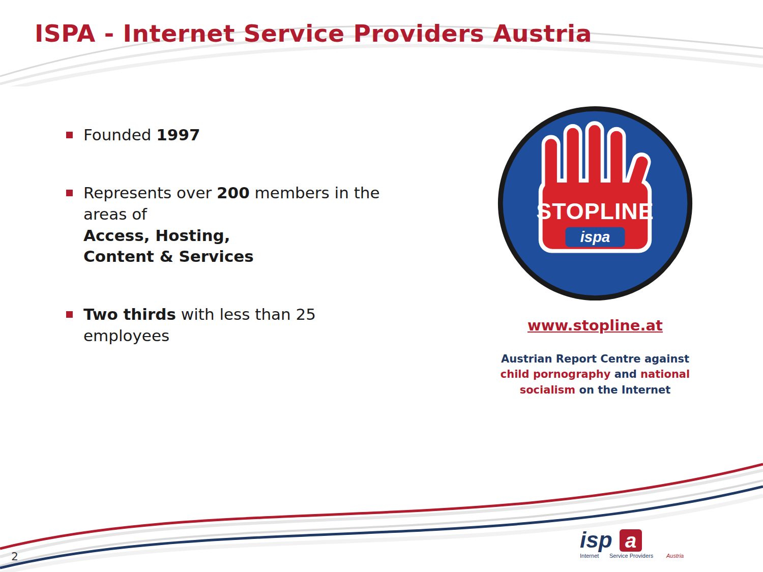ISPA - Internet Service Providers Austria
Founded 1997
Represents over 200 members in the areas of
Access, Hosting,
Content & Services
Two thirds with less than 25 employees
STOPLINE ispa
www.stopline.at
Austrian Report Centre against
child pornography and national
socialism on the Internet
2
isp a Internet Service Providers Austria